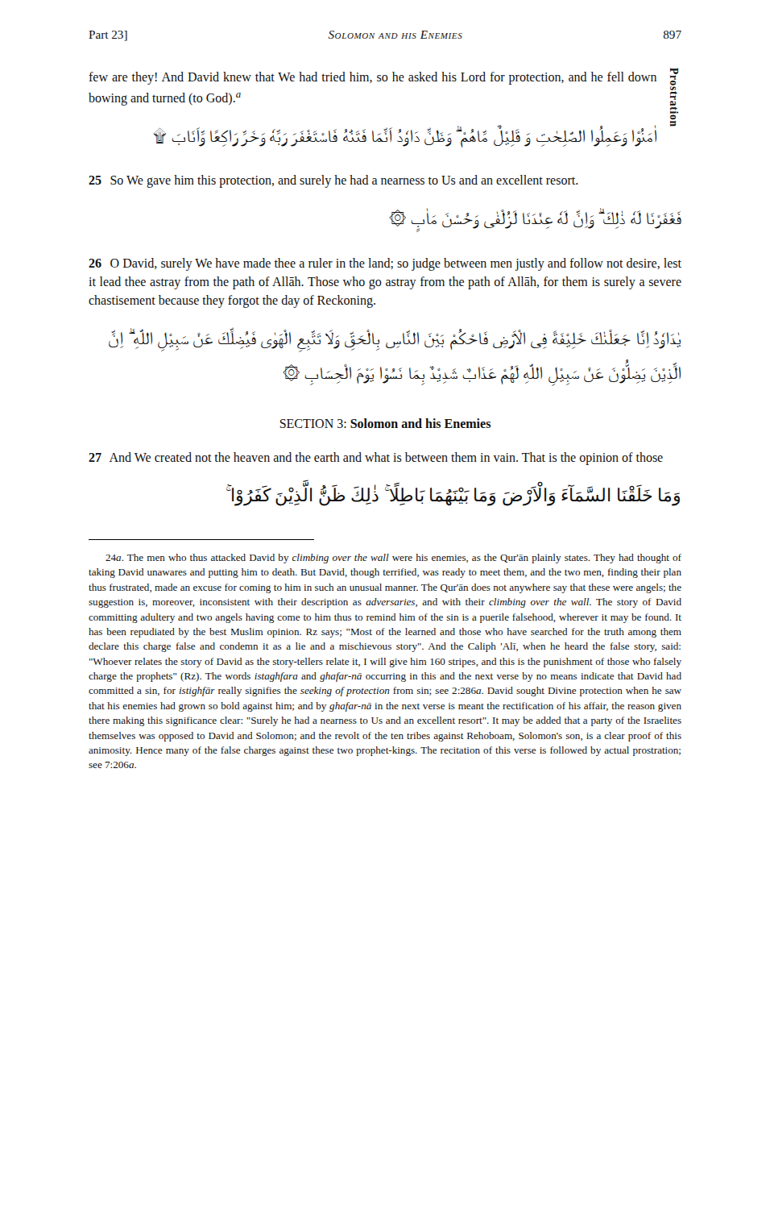Part 23] Solomon and his Enemies 897
Prostration
few are they! And David knew that We had tried him, so he asked his Lord for protection, and he fell down bowing and turned (to God).a
اٰمَنُوْا وَعَمِلُوا الصّٰلِحٰتِ وَ قَلِيْلٌ مَّاهُمْ ۗ وَظَنَّ دَاوٗدُ اَنَّمَا فَتَنّٰهُ فَاسْتَغْفَرَ رَبَّهٗ وَخَرَّ رَاكِعًا وَّاَنَابَ ۩
25 So We gave him this protection, and surely he had a nearness to Us and an excellent resort.
فَغَفَرْنَا لَهٗ ذٰلِكَ ۗ وَاِنَّ لَهٗ عِنْدَنَا لَزُلْفٰى وَحُسْنَ مَاٰبٍ ۞
26 O David, surely We have made thee a ruler in the land; so judge between men justly and follow not desire, lest it lead thee astray from the path of Allāh. Those who go astray from the path of Allāh, for them is surely a severe chastisement because they forgot the day of Reckoning.
يٰدَاوٗدُ اِنَّا جَعَلْنٰكَ خَلِيْفَةً فِى الْاَرْضِ فَاحْكُمْ بَيْنَ النَّاسِ بِالْحَقِّ وَلَا تَتَّبِعِ الْهَوٰى فَيُضِلَّكَ عَنْ سَبِيْلِ اللّٰهِ ۗ اِنَّ الَّذِيْنَ يَضِلُّوْنَ عَنْ سَبِيْلِ اللّٰهِ لَهُمْ عَذَابٌ شَدِيْدٌ بِمَا نَسُوْا يَوْمَ الْحِسَابِ ۞
SECTION 3: Solomon and his Enemies
27 And We created not the heaven and the earth and what is between them in vain. That is the opinion of those
وَمَا خَلَقْنَا السَّمَآءَ وَالْاَرْضَ وَمَا بَيْنَهُمَا بَاطِلًا ۚ ذٰلِكَ ظَنُّ الَّذِيْنَ كَفَرُوْا ۚ
24a. The men who thus attacked David by climbing over the wall were his enemies, as the Qur'ān plainly states. They had thought of taking David unawares and putting him to death. But David, though terrified, was ready to meet them, and the two men, finding their plan thus frustrated, made an excuse for coming to him in such an unusual manner. The Qur'ān does not anywhere say that these were angels; the suggestion is, moreover, inconsistent with their description as adversaries, and with their climbing over the wall. The story of David committing adultery and two angels having come to him thus to remind him of the sin is a puerile falsehood, wherever it may be found. It has been repudiated by the best Muslim opinion. Rz says; "Most of the learned and those who have searched for the truth among them declare this charge false and condemn it as a lie and a mischievous story". And the Caliph 'Alī, when he heard the false story, said: "Whoever relates the story of David as the story-tellers relate it, I will give him 160 stripes, and this is the punishment of those who falsely charge the prophets" (Rz). The words istaghfara and ghafar-nā occurring in this and the next verse by no means indicate that David had committed a sin, for istighfār really signifies the seeking of protection from sin; see 2:286a. David sought Divine protection when he saw that his enemies had grown so bold against him; and by ghafar-nā in the next verse is meant the rectification of his affair, the reason given there making this significance clear: "Surely he had a nearness to Us and an excellent resort". It may be added that a party of the Israelites themselves was opposed to David and Solomon; and the revolt of the ten tribes against Rehoboam, Solomon's son, is a clear proof of this animosity. Hence many of the false charges against these two prophet-kings. The recitation of this verse is followed by actual prostration; see 7:206a.